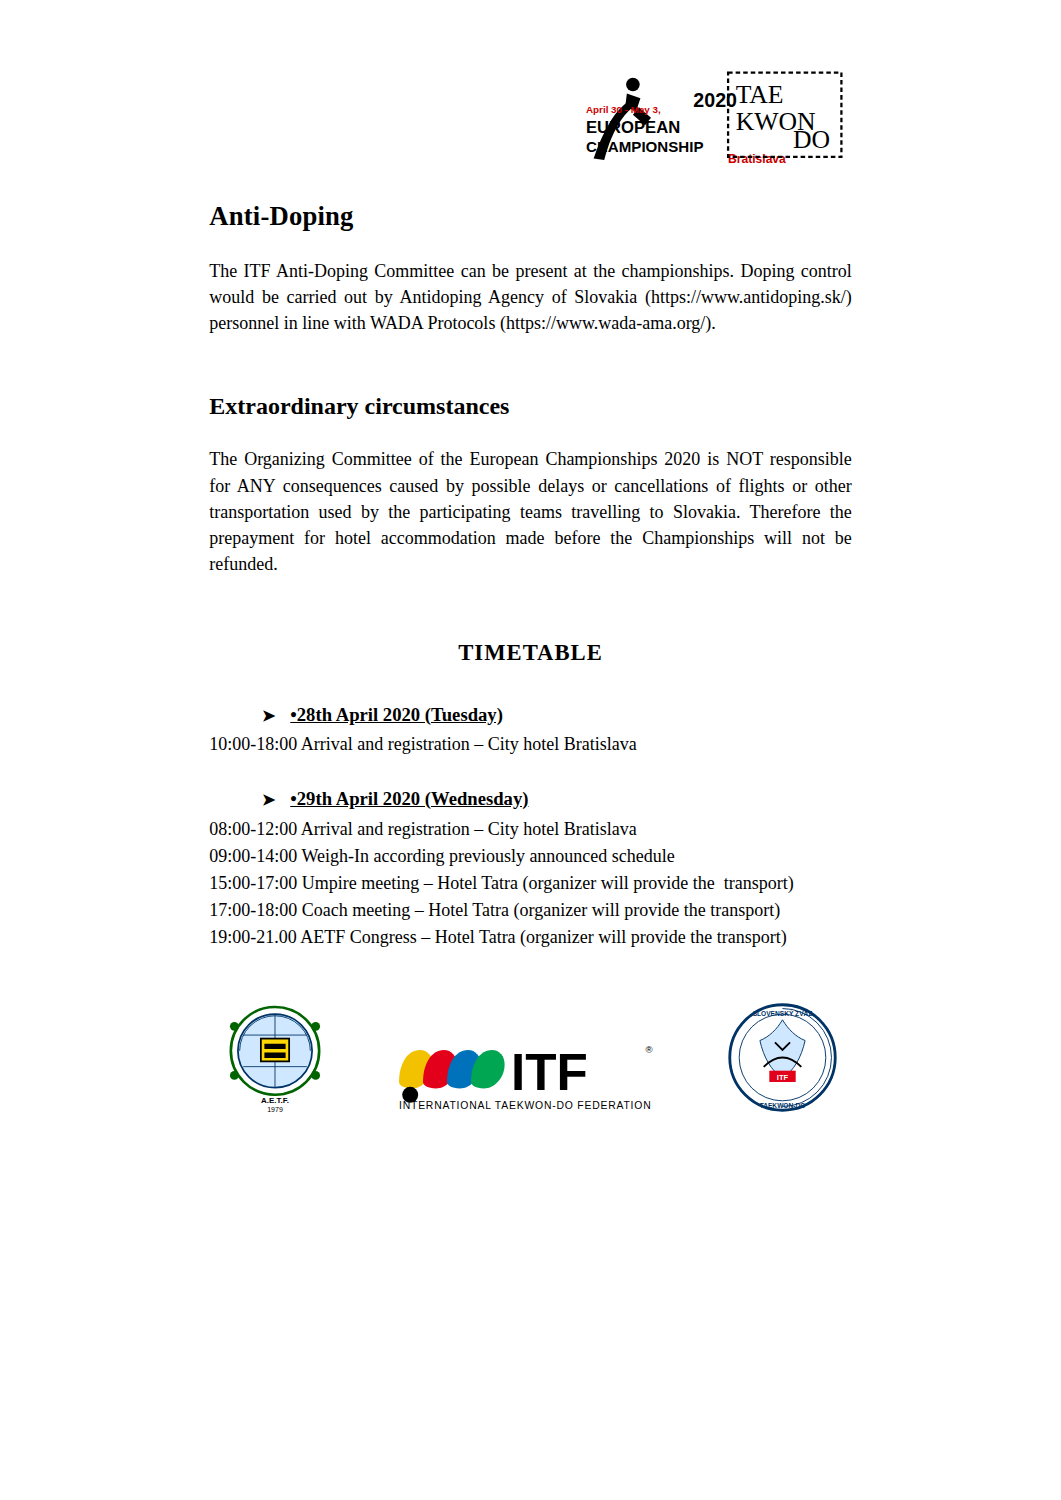Anti-Doping
The ITF Anti-Doping Committee can be present at the championships. Doping control would be carried out by Antidoping Agency of Slovakia (https://www.antidoping.sk/) personnel in line with WADA Protocols (https://www.wada-ama.org/).
Extraordinary circumstances
The Organizing Committee of the European Championships 2020 is NOT responsible for ANY consequences caused by possible delays or cancellations of flights or other transportation used by the participating teams travelling to Slovakia. Therefore the prepayment for hotel accommodation made before the Championships will not be refunded.
TIMETABLE
➤ •28th April 2020 (Tuesday)
10:00-18:00 Arrival and registration – City hotel Bratislava
➤ •29th April 2020 (Wednesday)
08:00-12:00 Arrival and registration – City hotel Bratislava
09:00-14:00 Weigh-In according previously announced schedule
15:00-17:00 Umpire meeting – Hotel Tatra (organizer will provide the transport)
17:00-18:00 Coach meeting – Hotel Tatra (organizer will provide the transport)
19:00-21.00 AETF Congress – Hotel Tatra (organizer will provide the transport)